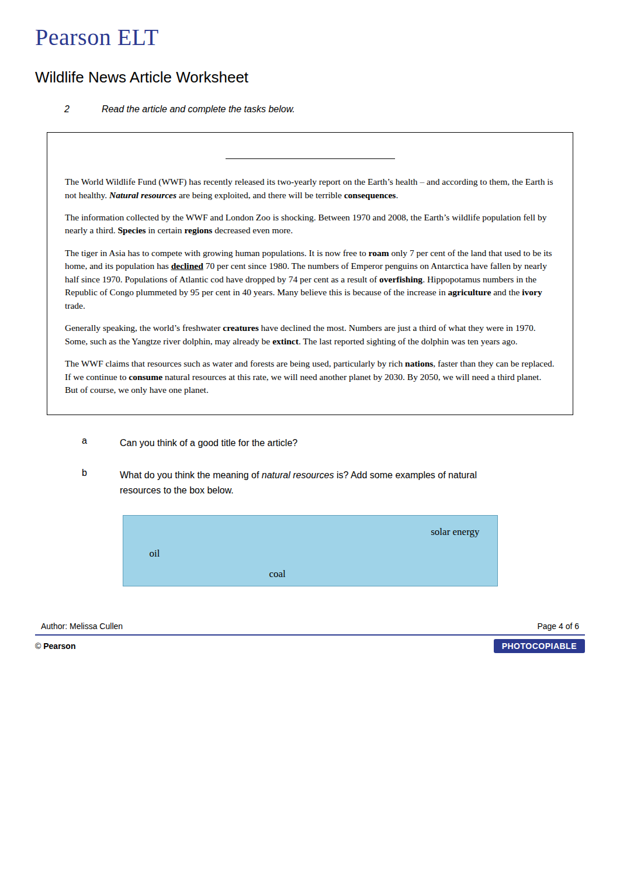Pearson ELT
Wildlife News Article Worksheet
2 Read the article and complete the tasks below.
The World Wildlife Fund (WWF) has recently released its two-yearly report on the Earth’s health – and according to them, the Earth is not healthy. Natural resources are being exploited, and there will be terrible consequences.
The information collected by the WWF and London Zoo is shocking. Between 1970 and 2008, the Earth’s wildlife population fell by nearly a third. Species in certain regions decreased even more.
The tiger in Asia has to compete with growing human populations. It is now free to roam only 7 per cent of the land that used to be its home, and its population has declined 70 per cent since 1980. The numbers of Emperor penguins on Antarctica have fallen by nearly half since 1970. Populations of Atlantic cod have dropped by 74 per cent as a result of overfishing. Hippopotamus numbers in the Republic of Congo plummeted by 95 per cent in 40 years. Many believe this is because of the increase in agriculture and the ivory trade.
Generally speaking, the world’s freshwater creatures have declined the most. Numbers are just a third of what they were in 1970. Some, such as the Yangtze river dolphin, may already be extinct. The last reported sighting of the dolphin was ten years ago.
The WWF claims that resources such as water and forests are being used, particularly by rich nations, faster than they can be replaced. If we continue to consume natural resources at this rate, we will need another planet by 2030. By 2050, we will need a third planet. But of course, we only have one planet.
a Can you think of a good title for the article?
b What do you think the meaning of natural resources is? Add some examples of natural resources to the box below.
solar energy oil coal
Author: Melissa Cullen Page 4 of 6
© Pearson PHOTOCOPIABLE